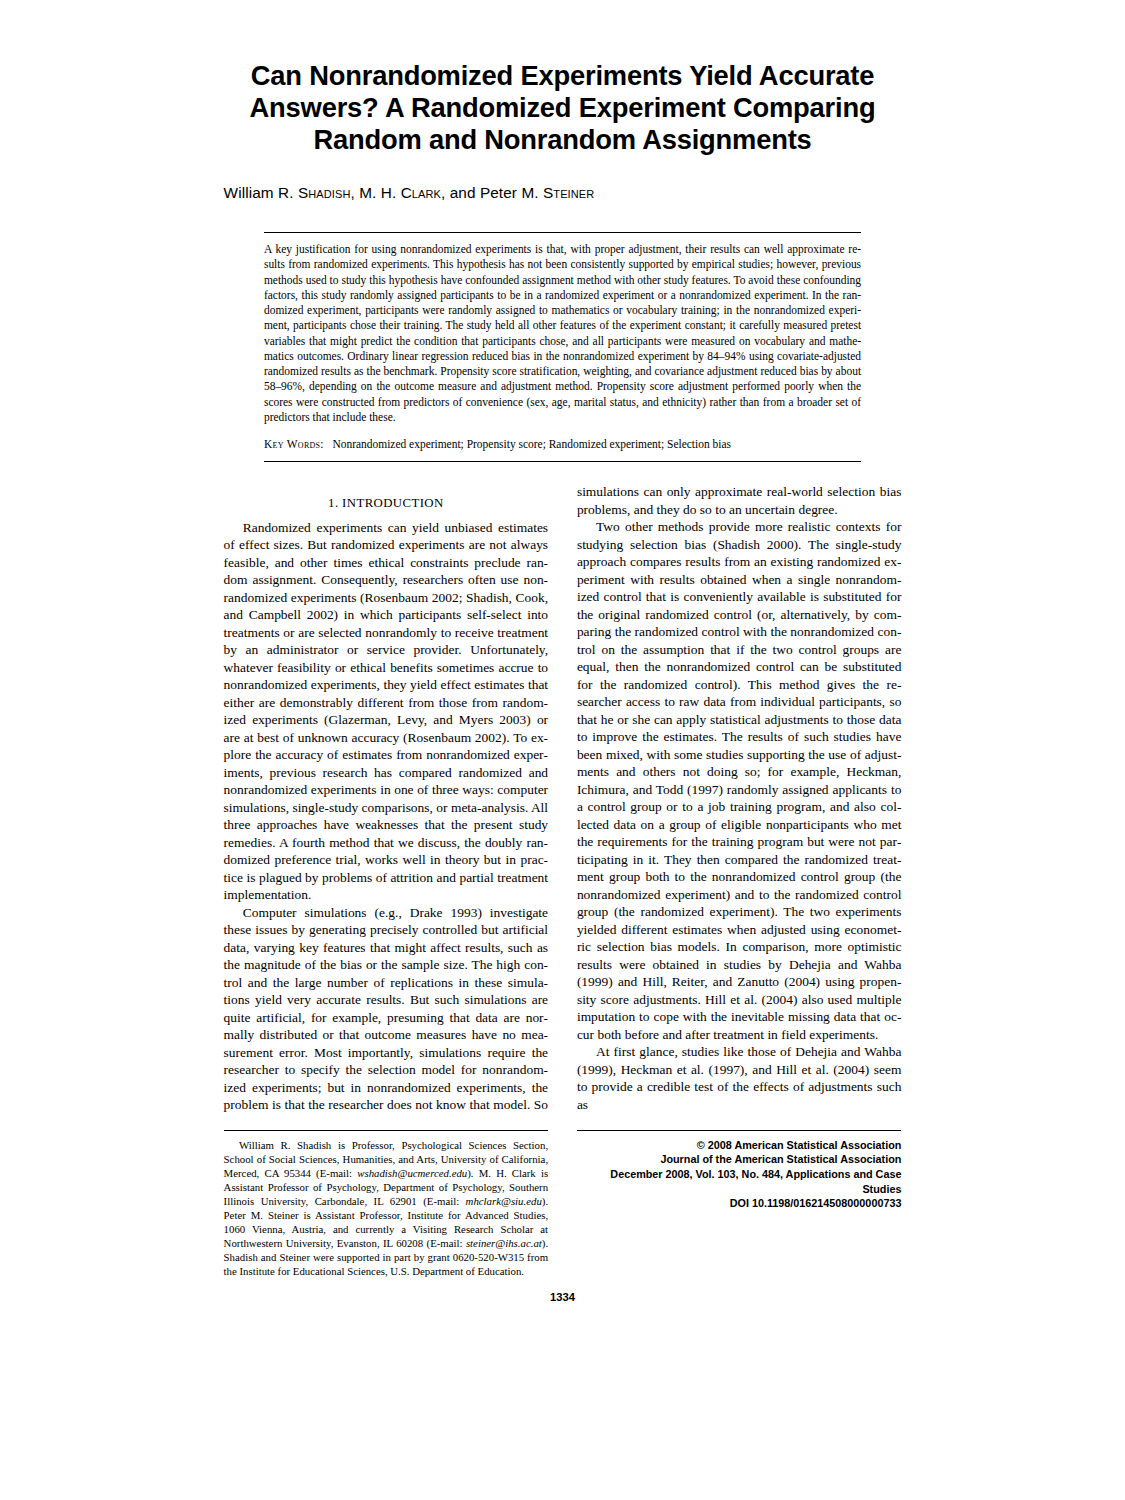Can Nonrandomized Experiments Yield Accurate
Answers? A Randomized Experiment Comparing
Random and Nonrandom Assignments
William R. Shadish, M. H. Clark, and Peter M. Steiner
A key justification for using nonrandomized experiments is that, with proper adjustment, their results can well approximate results from randomized experiments. This hypothesis has not been consistently supported by empirical studies; however, previous methods used to study this hypothesis have confounded assignment method with other study features. To avoid these confounding factors, this study randomly assigned participants to be in a randomized experiment or a nonrandomized experiment. In the randomized experiment, participants were randomly assigned to mathematics or vocabulary training; in the nonrandomized experiment, participants chose their training. The study held all other features of the experiment constant; it carefully measured pretest variables that might predict the condition that participants chose, and all participants were measured on vocabulary and mathematics outcomes. Ordinary linear regression reduced bias in the nonrandomized experiment by 84–94% using covariate-adjusted randomized results as the benchmark. Propensity score stratification, weighting, and covariance adjustment reduced bias by about 58–96%, depending on the outcome measure and adjustment method. Propensity score adjustment performed poorly when the scores were constructed from predictors of convenience (sex, age, marital status, and ethnicity) rather than from a broader set of predictors that include these.
Key Words: Nonrandomized experiment; Propensity score; Randomized experiment; Selection bias
1. INTRODUCTION
Randomized experiments can yield unbiased estimates of effect sizes. But randomized experiments are not always feasible, and other times ethical constraints preclude random assignment. Consequently, researchers often use nonrandomized experiments (Rosenbaum 2002; Shadish, Cook, and Campbell 2002) in which participants self-select into treatments or are selected nonrandomly to receive treatment by an administrator or service provider. Unfortunately, whatever feasibility or ethical benefits sometimes accrue to nonrandomized experiments, they yield effect estimates that either are demonstrably different from those from randomized experiments (Glazerman, Levy, and Myers 2003) or are at best of unknown accuracy (Rosenbaum 2002). To explore the accuracy of estimates from nonrandomized experiments, previous research has compared randomized and nonrandomized experiments in one of three ways: computer simulations, single-study comparisons, or meta-analysis. All three approaches have weaknesses that the present study remedies. A fourth method that we discuss, the doubly randomized preference trial, works well in theory but in practice is plagued by problems of attrition and partial treatment implementation.
Computer simulations (e.g., Drake 1993) investigate these issues by generating precisely controlled but artificial data, varying key features that might affect results, such as the magnitude of the bias or the sample size. The high control and the large number of replications in these simulations yield very accurate results. But such simulations are quite artificial, for example, presuming that data are normally distributed or that outcome measures have no measurement error. Most importantly, simulations require the researcher to specify the selection model for nonrandomized experiments; but in nonrandomized experiments, the problem is that the researcher does not know that model. So simulations can only approximate real-world selection bias problems, and they do so to an uncertain degree.
Two other methods provide more realistic contexts for studying selection bias (Shadish 2000). The single-study approach compares results from an existing randomized experiment with results obtained when a single nonrandomized control that is conveniently available is substituted for the original randomized control (or, alternatively, by comparing the randomized control with the nonrandomized control on the assumption that if the two control groups are equal, then the nonrandomized control can be substituted for the randomized control). This method gives the researcher access to raw data from individual participants, so that he or she can apply statistical adjustments to those data to improve the estimates. The results of such studies have been mixed, with some studies supporting the use of adjustments and others not doing so; for example, Heckman, Ichimura, and Todd (1997) randomly assigned applicants to a control group or to a job training program, and also collected data on a group of eligible nonparticipants who met the requirements for the training program but were not participating in it. They then compared the randomized treatment group both to the nonrandomized control group (the nonrandomized experiment) and to the randomized control group (the randomized experiment). The two experiments yielded different estimates when adjusted using econometric selection bias models. In comparison, more optimistic results were obtained in studies by Dehejia and Wahba (1999) and Hill, Reiter, and Zanutto (2004) using propensity score adjustments. Hill et al. (2004) also used multiple imputation to cope with the inevitable missing data that occur both before and after treatment in field experiments.
At first glance, studies like those of Dehejia and Wahba (1999), Heckman et al. (1997), and Hill et al. (2004) seem to provide a credible test of the effects of adjustments such as
William R. Shadish is Professor, Psychological Sciences Section, School of Social Sciences, Humanities, and Arts, University of California, Merced, CA 95344 (E-mail: wshadish@ucmerced.edu). M. H. Clark is Assistant Professor of Psychology, Department of Psychology, Southern Illinois University, Carbondale, IL 62901 (E-mail: mhclark@siu.edu). Peter M. Steiner is Assistant Professor, Institute for Advanced Studies, 1060 Vienna, Austria, and currently a Visiting Research Scholar at Northwestern University, Evanston, IL 60208 (E-mail: steiner@ihs.ac.at). Shadish and Steiner were supported in part by grant 0620-520-W315 from the Institute for Educational Sciences, U.S. Department of Education.
© 2008 American Statistical Association
Journal of the American Statistical Association
December 2008, Vol. 103, No. 484, Applications and Case Studies
DOI 10.1198/016214508000000733
1334